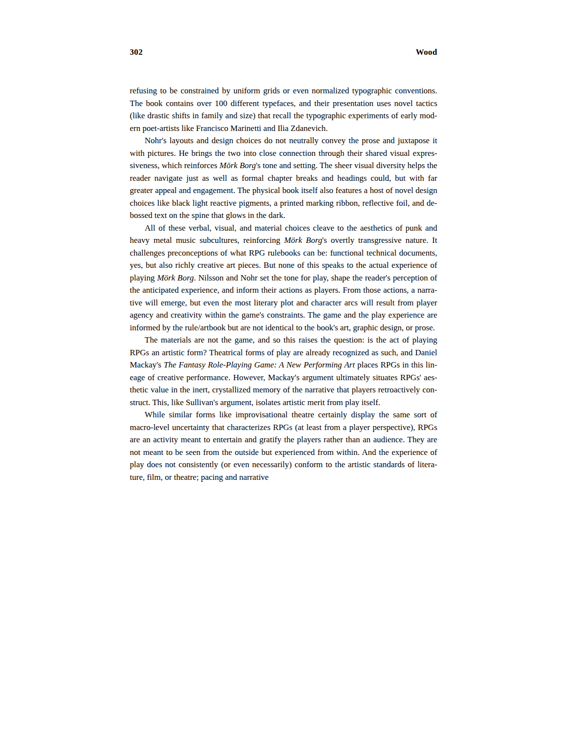302 Wood
refusing to be constrained by uniform grids or even normalized typographic conventions. The book contains over 100 different typefaces, and their presentation uses novel tactics (like drastic shifts in family and size) that recall the typographic experiments of early modern poet-artists like Francisco Marinetti and Ilia Zdanevich.
Nohr's layouts and design choices do not neutrally convey the prose and juxtapose it with pictures. He brings the two into close connection through their shared visual expressiveness, which reinforces Mörk Borg's tone and setting. The sheer visual diversity helps the reader navigate just as well as formal chapter breaks and headings could, but with far greater appeal and engagement. The physical book itself also features a host of novel design choices like black light reactive pigments, a printed marking ribbon, reflective foil, and debossed text on the spine that glows in the dark.
All of these verbal, visual, and material choices cleave to the aesthetics of punk and heavy metal music subcultures, reinforcing Mörk Borg's overtly transgressive nature. It challenges preconceptions of what RPG rulebooks can be: functional technical documents, yes, but also richly creative art pieces. But none of this speaks to the actual experience of playing Mörk Borg. Nilsson and Nohr set the tone for play, shape the reader's perception of the anticipated experience, and inform their actions as players. From those actions, a narrative will emerge, but even the most literary plot and character arcs will result from player agency and creativity within the game's constraints. The game and the play experience are informed by the rule/artbook but are not identical to the book's art, graphic design, or prose.
The materials are not the game, and so this raises the question: is the act of playing RPGs an artistic form? Theatrical forms of play are already recognized as such, and Daniel Mackay's The Fantasy Role-Playing Game: A New Performing Art places RPGs in this lineage of creative performance. However, Mackay's argument ultimately situates RPGs' aesthetic value in the inert, crystallized memory of the narrative that players retroactively construct. This, like Sullivan's argument, isolates artistic merit from play itself.
While similar forms like improvisational theatre certainly display the same sort of macro-level uncertainty that characterizes RPGs (at least from a player perspective), RPGs are an activity meant to entertain and gratify the players rather than an audience. They are not meant to be seen from the outside but experienced from within. And the experience of play does not consistently (or even necessarily) conform to the artistic standards of literature, film, or theatre; pacing and narrative